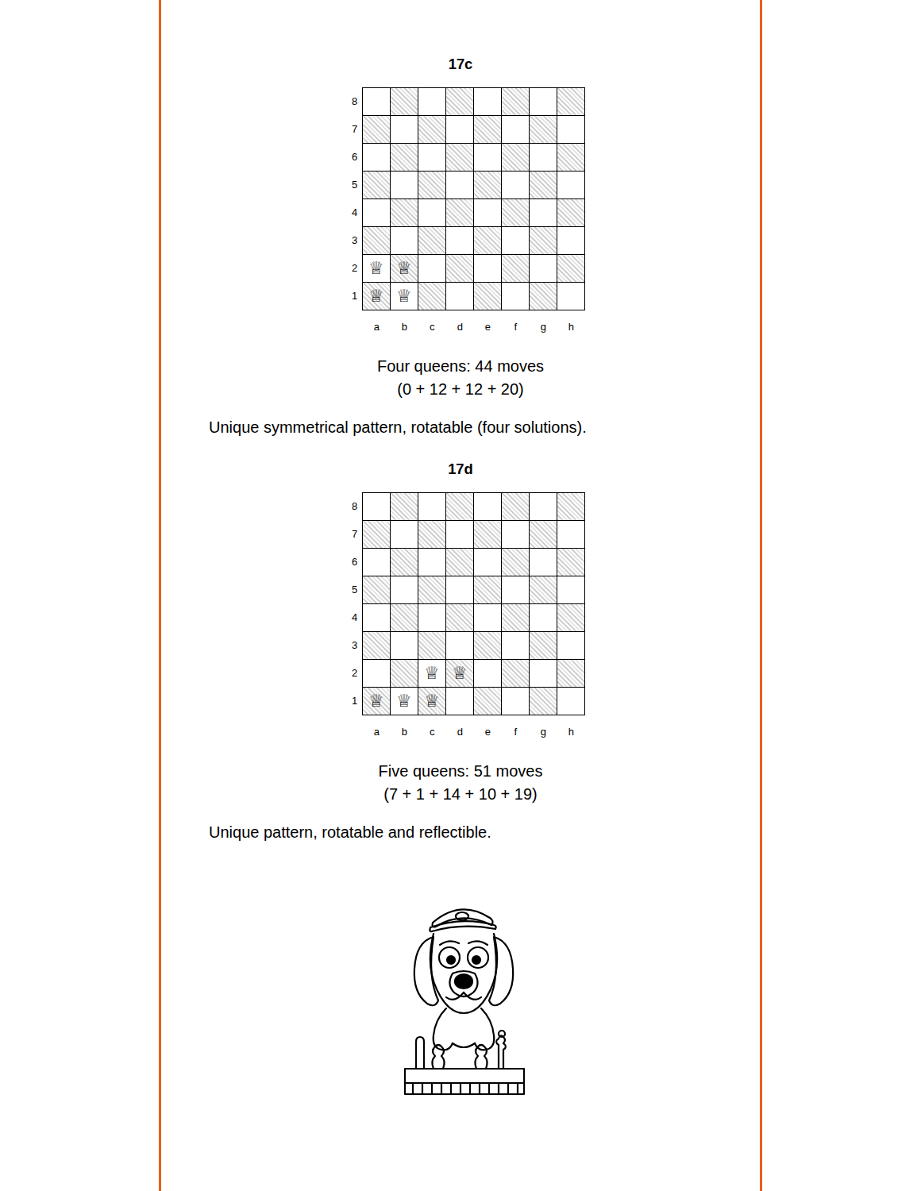17c
| 8 | | | | | | | | |
| 7 | | | | | | | | |
| 6 | | | | | | | | |
| 5 | | | | | | | | |
| 4 | | | | | | | | |
| 3 | | | | | | | | |
| 2 | ♕ | ♕ | | | | | | |
| 1 | ♕ | ♕ | | | | | | |
| | a | b | c | d | e | f | g | h |
Four queens: 44 moves
(0 + 12 + 12 + 20)
Unique symmetrical pattern, rotatable (four solutions).
17d
| 8 | | | | | | | | |
| 7 | | | | | | | | |
| 6 | | | | | | | | |
| 5 | | | | | | | | |
| 4 | | | | | | | | |
| 3 | | | | | | | | |
| 2 | | | ♕ | ♕ | | | | |
| 1 | ♕ | ♕ | ♕ | | | | | |
| | a | b | c | d | e | f | g | h |
Five queens: 51 moves
(7 + 1 + 14 + 10 + 19)
Unique pattern, rotatable and reflectible.